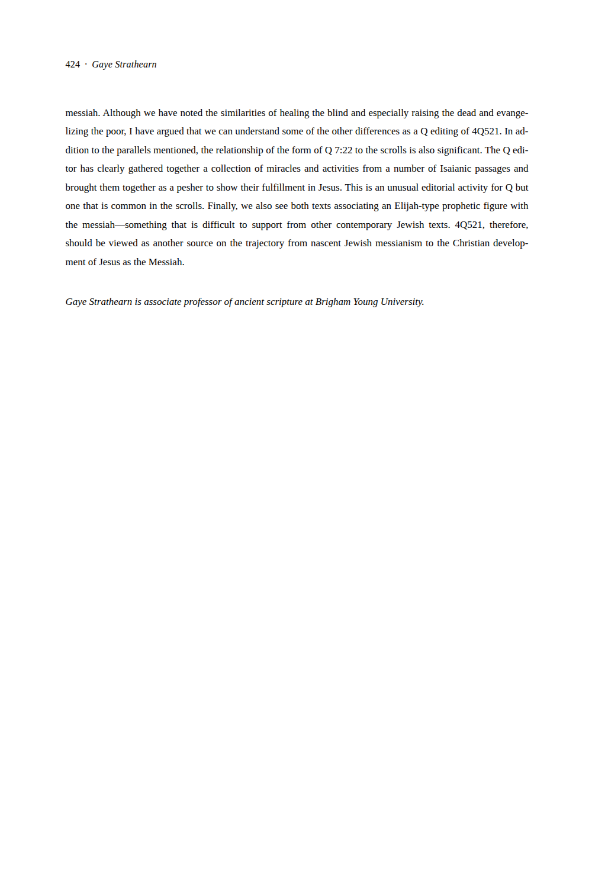424·Gaye Strathearn
messiah. Although we have noted the similarities of healing the blind and especially raising the dead and evangelizing the poor, I have argued that we can understand some of the other differences as a Q editing of 4Q521. In addition to the parallels mentioned, the relationship of the form of Q 7:22 to the scrolls is also significant. The Q editor has clearly gathered together a collection of miracles and activities from a number of Isaianic passages and brought them together as a pesher to show their fulfillment in Jesus. This is an unusual editorial activity for Q but one that is common in the scrolls. Finally, we also see both texts associating an Elijah-type prophetic figure with the messiah—something that is difficult to support from other contemporary Jewish texts. 4Q521, therefore, should be viewed as another source on the trajectory from nascent Jewish messianism to the Christian development of Jesus as the Messiah.
Gaye Strathearn is associate professor of ancient scripture at Brigham Young University.